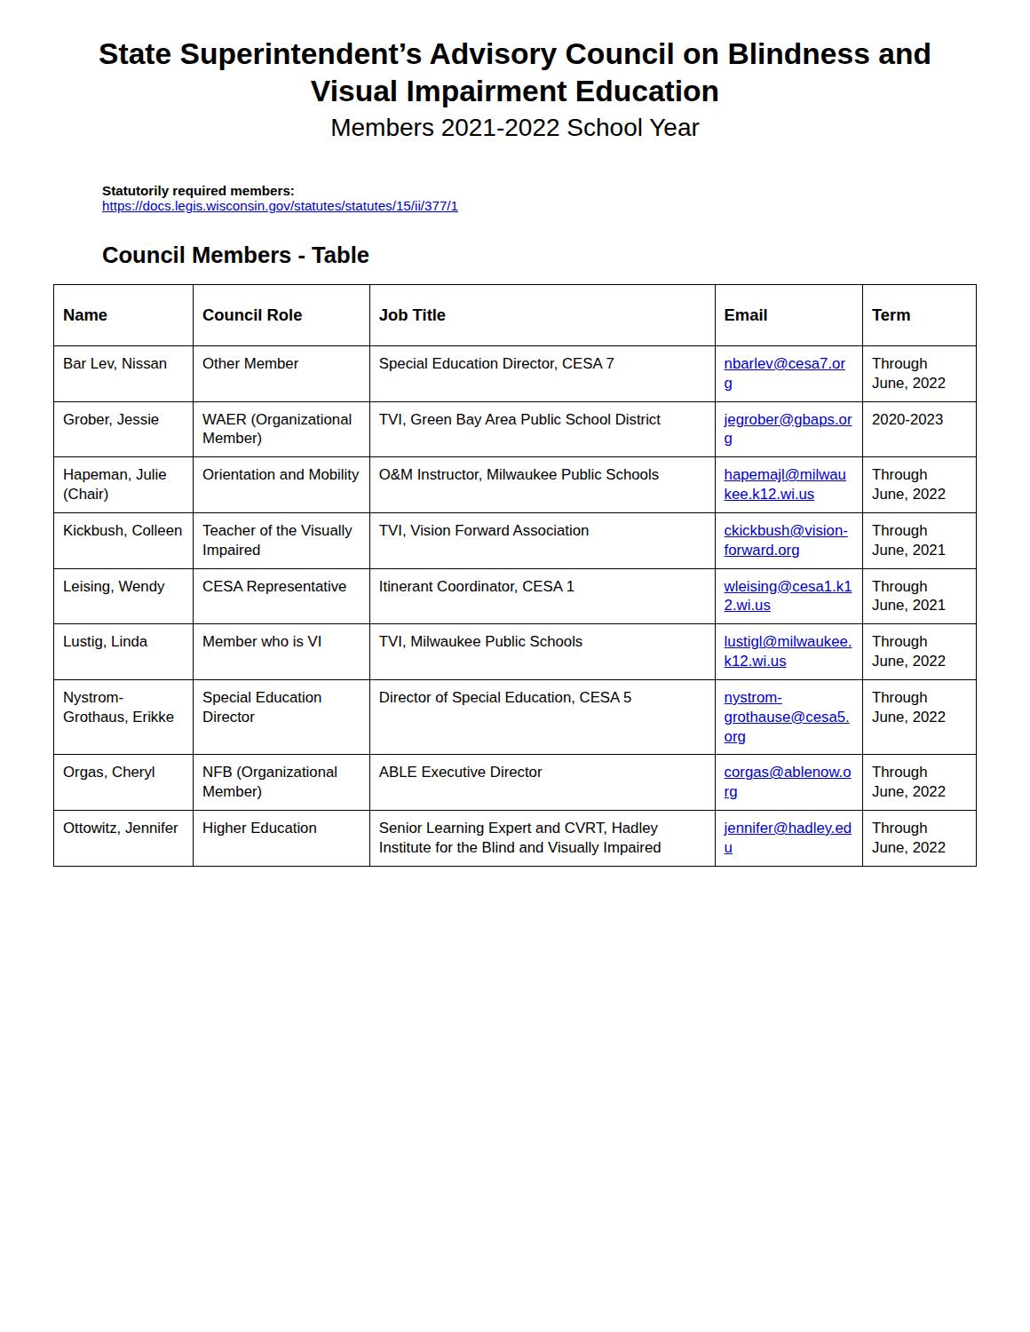State Superintendent’s Advisory Council on Blindness and Visual Impairment Education
Members 2021-2022 School Year
Statutorily required members:
https://docs.legis.wisconsin.gov/statutes/statutes/15/ii/377/1
Council Members - Table
| Name | Council Role | Job Title | Email | Term |
| --- | --- | --- | --- | --- |
| Bar Lev, Nissan | Other Member | Special Education Director, CESA 7 | nbarlev@cesa7.org | Through June, 2022 |
| Grober, Jessie | WAER (Organizational Member) | TVI, Green Bay Area Public School District | jegrober@gbaps.org | 2020-2023 |
| Hapeman, Julie (Chair) | Orientation and Mobility | O&M Instructor, Milwaukee Public Schools | hapemajl@milwaukee.k12.wi.us | Through June, 2022 |
| Kickbush, Colleen | Teacher of the Visually Impaired | TVI, Vision Forward Association | ckickbush@vision-forward.org | Through June, 2021 |
| Leising, Wendy | CESA Representative | Itinerant Coordinator, CESA 1 | wleising@cesa1.k12.wi.us | Through June, 2021 |
| Lustig, Linda | Member who is VI | TVI, Milwaukee Public Schools | lustigl@milwaukee.k12.wi.us | Through June, 2022 |
| Nystrom-Grothaus, Erikke | Special Education Director | Director of Special Education, CESA 5 | nystrom-grothause@cesa5.org | Through June, 2022 |
| Orgas, Cheryl | NFB (Organizational Member) | ABLE Executive Director | corgas@ablenow.org | Through June, 2022 |
| Ottowitz, Jennifer | Higher Education | Senior Learning Expert and CVRT, Hadley Institute for the Blind and Visually Impaired | jennifer@hadley.edu | Through June, 2022 |